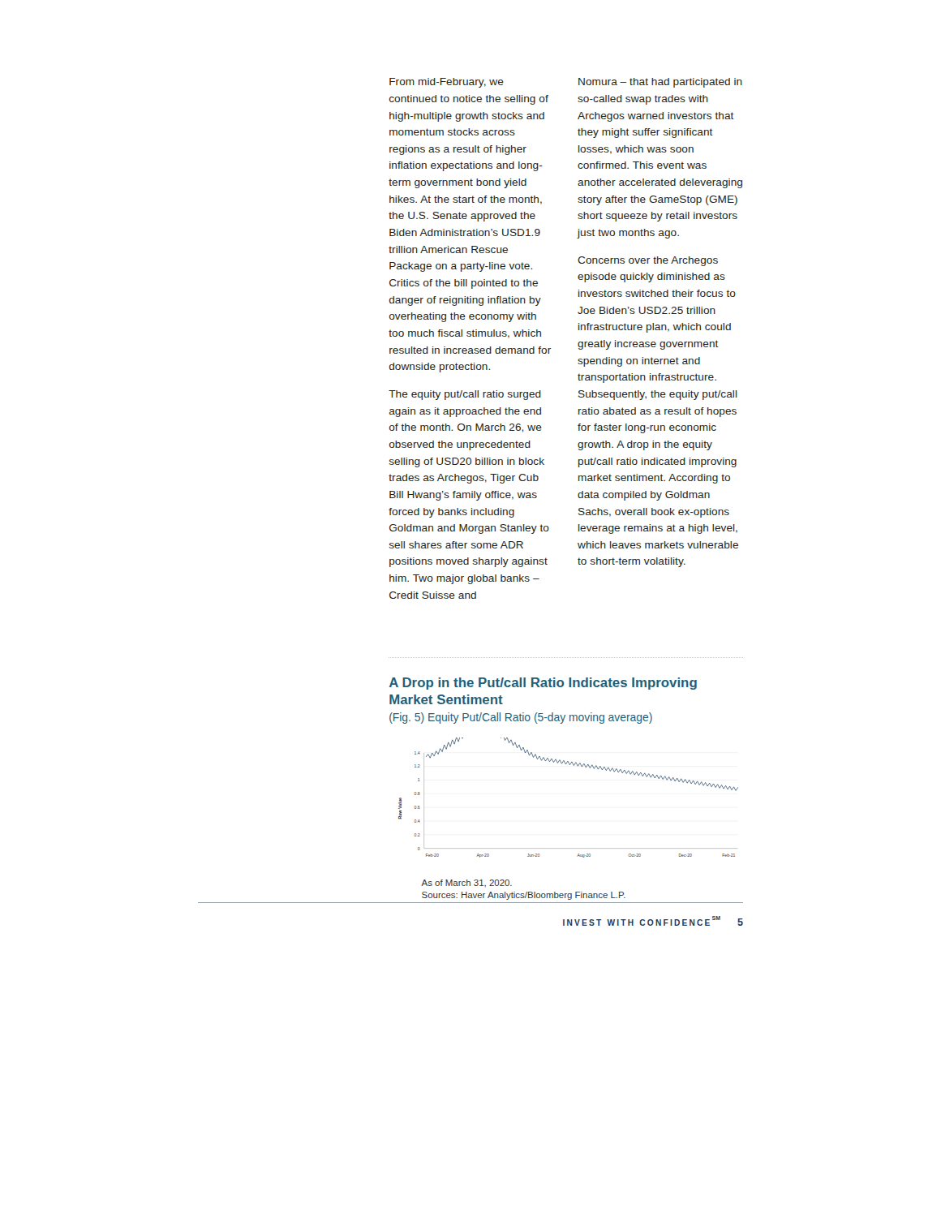From mid-February, we continued to notice the selling of high-multiple growth stocks and momentum stocks across regions as a result of higher inflation expectations and long-term government bond yield hikes. At the start of the month, the U.S. Senate approved the Biden Administration’s USD1.9 trillion American Rescue Package on a party-line vote. Critics of the bill pointed to the danger of reigniting inflation by overheating the economy with too much fiscal stimulus, which resulted in increased demand for downside protection.
The equity put/call ratio surged again as it approached the end of the month. On March 26, we observed the unprecedented selling of USD20 billion in block trades as Archegos, Tiger Cub Bill Hwang’s family office, was forced by banks including Goldman and Morgan Stanley to sell shares after some ADR positions moved sharply against him. Two major global banks – Credit Suisse and
Nomura – that had participated in so-called swap trades with Archegos warned investors that they might suffer significant losses, which was soon confirmed. This event was another accelerated deleveraging story after the GameStop (GME) short squeeze by retail investors just two months ago.
Concerns over the Archegos episode quickly diminished as investors switched their focus to Joe Biden’s USD2.25 trillion infrastructure plan, which could greatly increase government spending on internet and transportation infrastructure. Subsequently, the equity put/call ratio abated as a result of hopes for faster long-run economic growth. A drop in the equity put/call ratio indicated improving market sentiment. According to data compiled by Goldman Sachs, overall book ex-options leverage remains at a high level, which leaves markets vulnerable to short-term volatility.
A Drop in the Put/call Ratio Indicates Improving Market Sentiment
(Fig. 5) Equity Put/Call Ratio (5-day moving average)
1.4 1.2 1 0.8 0.6 0.4 0.2 0 Feb-20 Apr-20 Jun-20 Aug-20 Oct-20 Dec-20 Feb-21 Raw Value
As of March 31, 2020.
Sources: Haver Analytics/Bloomberg Finance L.P.
Invest with ConfidenceSM
5